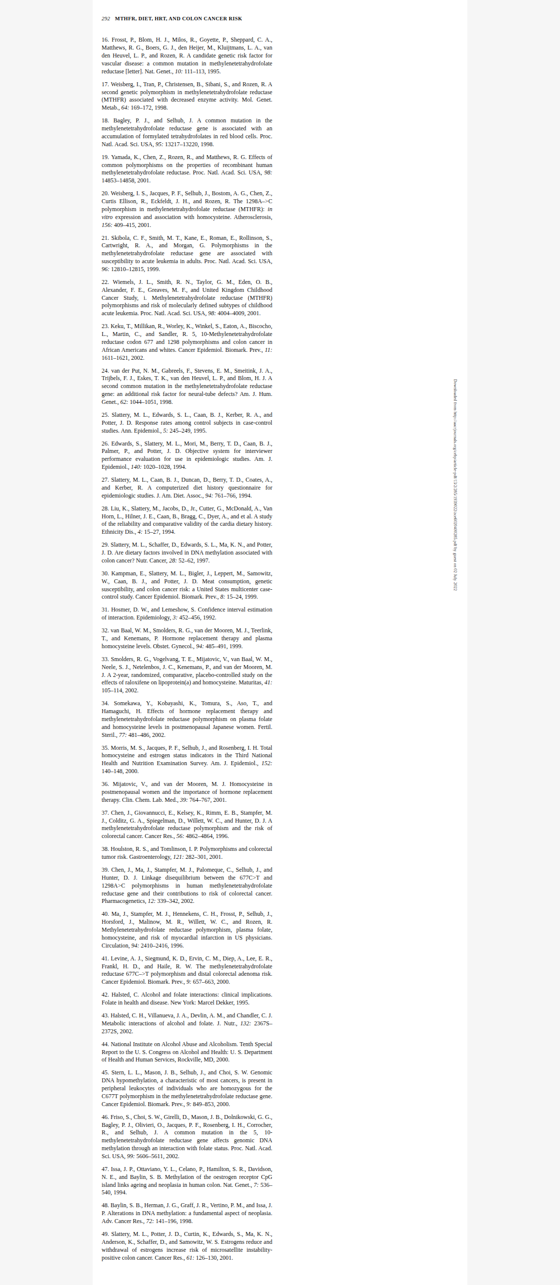292 MTHFR, Diet, HRT, and Colon Cancer Risk
Frosst, P., Blom, H. J., Milos, R., Goyette, P., Sheppard, C. A., Matthews, R. G., Boers, G. J., den Heijer, M., Kluijtmans, L. A., van den Heuvel, L. P., and Rozen, R. A candidate genetic risk factor for vascular disease: a common mutation in methylenetetrahydrofolate reductase [letter]. Nat. Genet., 10: 111–113, 1995.
Weisberg, I., Tran, P., Christensen, B., Sibani, S., and Rozen, R. A second genetic polymorphism in methylenetetrahydrofolate reductase (MTHFR) associated with decreased enzyme activity. Mol. Genet. Metab., 64: 169–172, 1998.
Bagley, P. J., and Selhub, J. A common mutation in the methylenetetrahydrofolate reductase gene is associated with an accumulation of formylated tetrahydrofolates in red blood cells. Proc. Natl. Acad. Sci. USA, 95: 13217–13220, 1998.
Yamada, K., Chen, Z., Rozen, R., and Matthews, R. G. Effects of common polymorphisms on the properties of recombinant human methylenetetrahydrofolate reductase. Proc. Natl. Acad. Sci. USA, 98: 14853–14858, 2001.
Weisberg, I. S., Jacques, P. F., Selhub, J., Bostom, A. G., Chen, Z., Curtis Ellison, R., Eckfeldt, J. H., and Rozen, R. The 1298A–>C polymorphism in methylenetetrahydrofolate reductase (MTHFR): in vitro expression and association with homocysteine. Atherosclerosis, 156: 409–415, 2001.
Skibola, C. F., Smith, M. T., Kane, E., Roman, E., Rollinson, S., Cartwright, R. A., and Morgan, G. Polymorphisms in the methylenetetrahydrofolate reductase gene are associated with susceptibility to acute leukemia in adults. Proc. Natl. Acad. Sci. USA, 96: 12810–12815, 1999.
Wiemels, J. L., Smith, R. N., Taylor, G. M., Eden, O. B., Alexander, F. E., Greaves, M. F., and United Kingdom Childhood Cancer Study, i. Methylenetetrahydrofolate reductase (MTHFR) polymorphisms and risk of molecularly defined subtypes of childhood acute leukemia. Proc. Natl. Acad. Sci. USA, 98: 4004–4009, 2001.
Keku, T., Millikan, R., Worley, K., Winkel, S., Eaton, A., Biscocho, L., Martin, C., and Sandler, R. 5, 10-Methylenetetrahydrofolate reductase codon 677 and 1298 polymorphisms and colon cancer in African Americans and whites. Cancer Epidemiol. Biomark. Prev., 11: 1611–1621, 2002.
van der Put, N. M., Gabreels, F., Stevens, E. M., Smeitink, J. A., Trijbels, F. J., Eskes, T. K., van den Heuvel, L. P., and Blom, H. J. A second common mutation in the methylenetetrahydrofolate reductase gene: an additional risk factor for neural-tube defects? Am. J. Hum. Genet., 62: 1044–1051, 1998.
Slattery, M. L., Edwards, S. L., Caan, B. J., Kerber, R. A., and Potter, J. D. Response rates among control subjects in case-control studies. Ann. Epidemiol., 5: 245–249, 1995.
Edwards, S., Slattery, M. L., Mori, M., Berry, T. D., Caan, B. J., Palmer, P., and Potter, J. D. Objective system for interviewer performance evaluation for use in epidemiologic studies. Am. J. Epidemiol., 140: 1020–1028, 1994.
Slattery, M. L., Caan, B. J., Duncan, D., Berry, T. D., Coates, A., and Kerber, R. A computerized diet history questionnaire for epidemiologic studies. J. Am. Diet. Assoc., 94: 761–766, 1994.
Liu, K., Slattery, M., Jacobs, D., Jr., Cutter, G., McDonald, A., Van Horn, L., Hilner, J. E., Caan, B., Bragg, C., Dyer, A., and et al. A study of the reliability and comparative validity of the cardia dietary history. Ethnicity Dis., 4: 15–27, 1994.
Slattery, M. L., Schaffer, D., Edwards, S. L., Ma, K. N., and Potter, J. D. Are dietary factors involved in DNA methylation associated with colon cancer? Nutr. Cancer, 28: 52–62, 1997.
Kampman, E., Slattery, M. L., Bigler, J., Leppert, M., Samowitz, W., Caan, B. J., and Potter, J. D. Meat consumption, genetic susceptibility, and colon cancer risk: a United States multicenter case-control study. Cancer Epidemiol. Biomark. Prev., 8: 15–24, 1999.
Hosmer, D. W., and Lemeshow, S. Confidence interval estimation of interaction. Epidemiology, 3: 452–456, 1992.
van Baal, W. M., Smolders, R. G., van der Mooren, M. J., Teerlink, T., and Kenemans, P. Hormone replacement therapy and plasma homocysteine levels. Obstet. Gynecol., 94: 485–491, 1999.
Smolders, R. G., Vogelvang, T. E., Mijatovic, V., van Baal, W. M., Neele, S. J., Netelenbos, J. C., Kenemans, P., and van der Mooren, M. J. A 2-year, randomized, comparative, placebo-controlled study on the effects of raloxifene on lipoprotein(a) and homocysteine. Maturitas, 41: 105–114, 2002.
Somekawa, Y., Kobayashi, K., Tomura, S., Aso, T., and Hamaguchi, H. Effects of hormone replacement therapy and methylenetetrahydrofolate reductase polymorphism on plasma folate and homocysteine levels in postmenopausal Japanese women. Fertil. Steril., 77: 481–486, 2002.
Morris, M. S., Jacques, P. F., Selhub, J., and Rosenberg, I. H. Total homocysteine and estrogen status indicators in the Third National Health and Nutrition Examination Survey. Am. J. Epidemiol., 152: 140–148, 2000.
Mijatovic, V., and van der Mooren, M. J. Homocysteine in postmenopausal women and the importance of hormone replacement therapy. Clin. Chem. Lab. Med., 39: 764–767, 2001.
Chen, J., Giovannucci, E., Kelsey, K., Rimm, E. B., Stampfer, M. J., Colditz, G. A., Spiegelman, D., Willett, W. C., and Hunter, D. J. A methylenetetrahydrofolate reductase polymorphism and the risk of colorectal cancer. Cancer Res., 56: 4862–4864, 1996.
Houlston, R. S., and Tomlinson, I. P. Polymorphisms and colorectal tumor risk. Gastroenterology, 121: 282–301, 2001.
Chen, J., Ma, J., Stampfer, M. J., Palomeque, C., Selhub, J., and Hunter, D. J. Linkage disequilibrium between the 677C>T and 1298A>C polymorphisms in human methylenetetrahydrofolate reductase gene and their contributions to risk of colorectal cancer. Pharmacogenetics, 12: 339–342, 2002.
Ma, J., Stampfer, M. J., Hennekens, C. H., Frosst, P., Selhub, J., Horsford, J., Malinow, M. R., Willett, W. C., and Rozen, R. Methylenetetrahydrofolate reductase polymorphism, plasma folate, homocysteine, and risk of myocardial infarction in US physicians. Circulation, 94: 2410–2416, 1996.
Levine, A. J., Siegmund, K. D., Ervin, C. M., Diep, A., Lee, E. R., Frankl, H. D., and Haile, R. W. The methylenetetrahydrofolate reductase 677C–>T polymorphism and distal colorectal adenoma risk. Cancer Epidemiol. Biomark. Prev., 9: 657–663, 2000.
Halsted, C. Alcohol and folate interactions: clinical implications. Folate in health and disease. New York: Marcel Dekker, 1995.
Halsted, C. H., Villanueva, J. A., Devlin, A. M., and Chandler, C. J. Metabolic interactions of alcohol and folate. J. Nutr., 132: 2367S–2372S, 2002.
National Institute on Alcohol Abuse and Alcoholism. Tenth Special Report to the U. S. Congress on Alcohol and Health: U. S. Department of Health and Human Services, Rockville, MD, 2000.
Stern, L. L., Mason, J. B., Selhub, J., and Choi, S. W. Genomic DNA hypomethylation, a characteristic of most cancers, is present in peripheral leukocytes of individuals who are homozygous for the C677T polymorphism in the methylenetetrahydrofolate reductase gene. Cancer Epidemiol. Biomark. Prev., 9: 849–853, 2000.
Friso, S., Choi, S. W., Girelli, D., Mason, J. B., Dolnikowski, G. G., Bagley, P. J., Olivieri, O., Jacques, P. F., Rosenberg, I. H., Corrocher, R., and Selhub, J. A common mutation in the 5, 10-methylenetetrahydrofolate reductase gene affects genomic DNA methylation through an interaction with folate status. Proc. Natl. Acad. Sci. USA, 99: 5606–5611, 2002.
Issa, J. P., Ottaviano, Y. L., Celano, P., Hamilton, S. R., Davidson, N. E., and Baylin, S. B. Methylation of the oestrogen receptor CpG island links ageing and neoplasia in human colon. Nat. Genet., 7: 536–540, 1994.
Baylin, S. B., Herman, J. G., Graff, J. R., Vertino, P. M., and Issa, J. P. Alterations in DNA methylation: a fundamental aspect of neoplasia. Adv. Cancer Res., 72: 141–196, 1998.
Slattery, M. L., Potter, J. D., Curtin, K., Edwards, S., Ma, K. N., Anderson, K., Schaffer, D., and Samowitz, W. S. Estrogens reduce and withdrawal of estrogens increase risk of microsatellite instability-positive colon cancer. Cancer Res., 61: 126–130, 2001.
Downloaded from http://aacrjournals.org/cebp/article-pdf/13/2/285/1939022/zce6020400285.pdf by guest on 02 July 2022